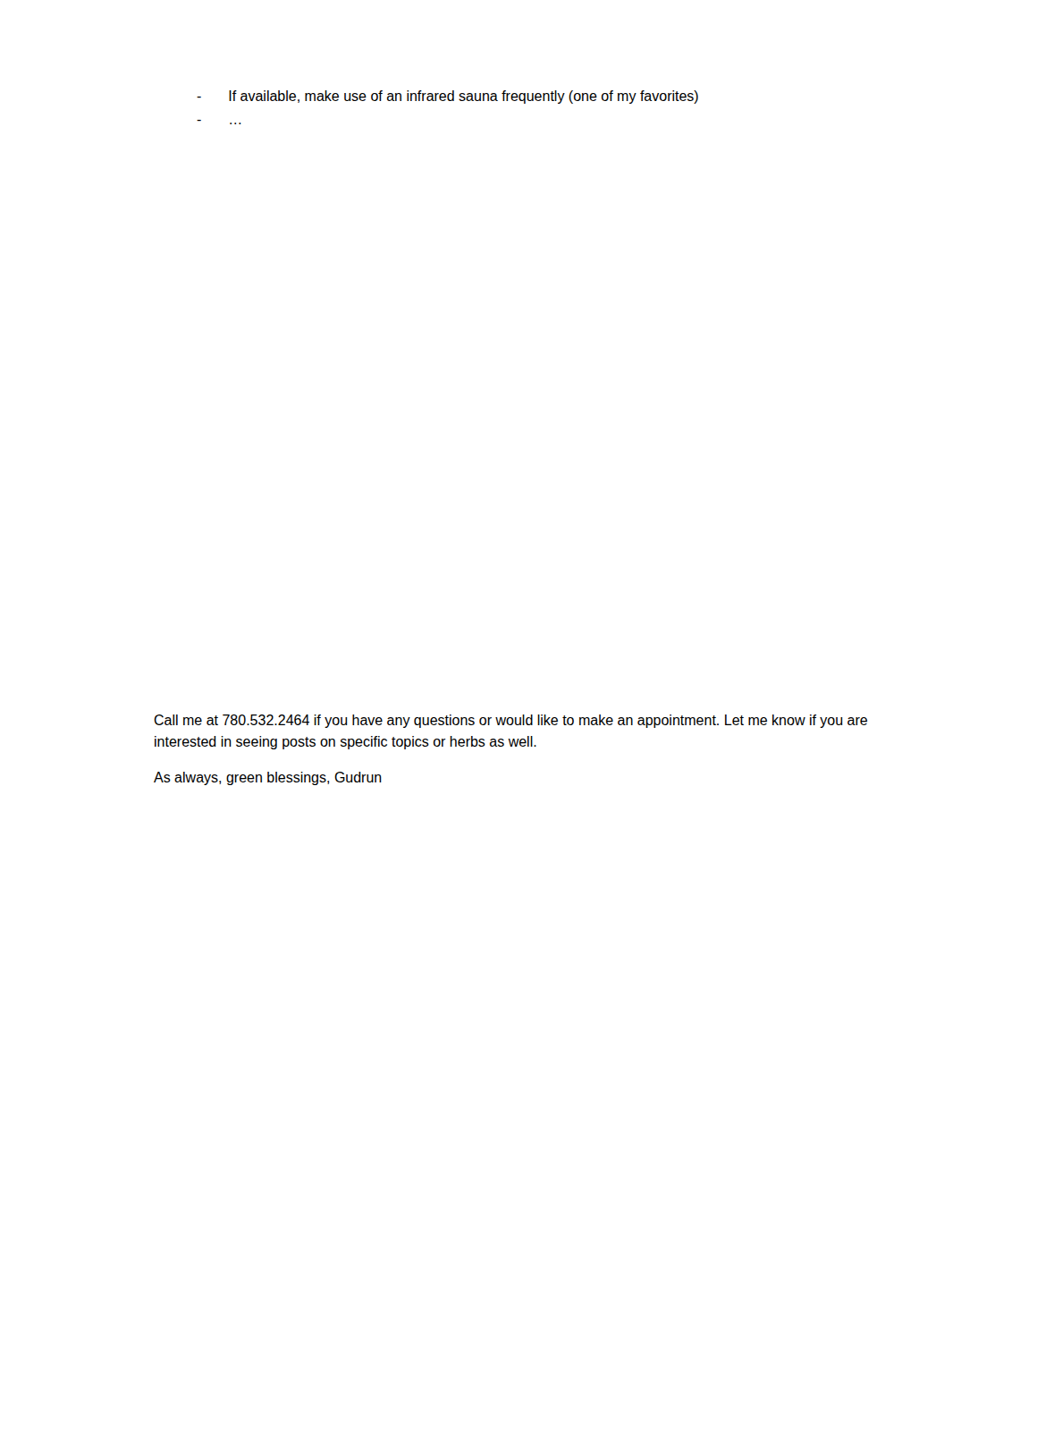If available, make use of an infrared sauna frequently (one of my favorites)
…
Call me at 780.532.2464 if you have any questions or would like to make an appointment. Let me know if you are interested in seeing posts on specific topics or herbs as well.
As always, green blessings, Gudrun